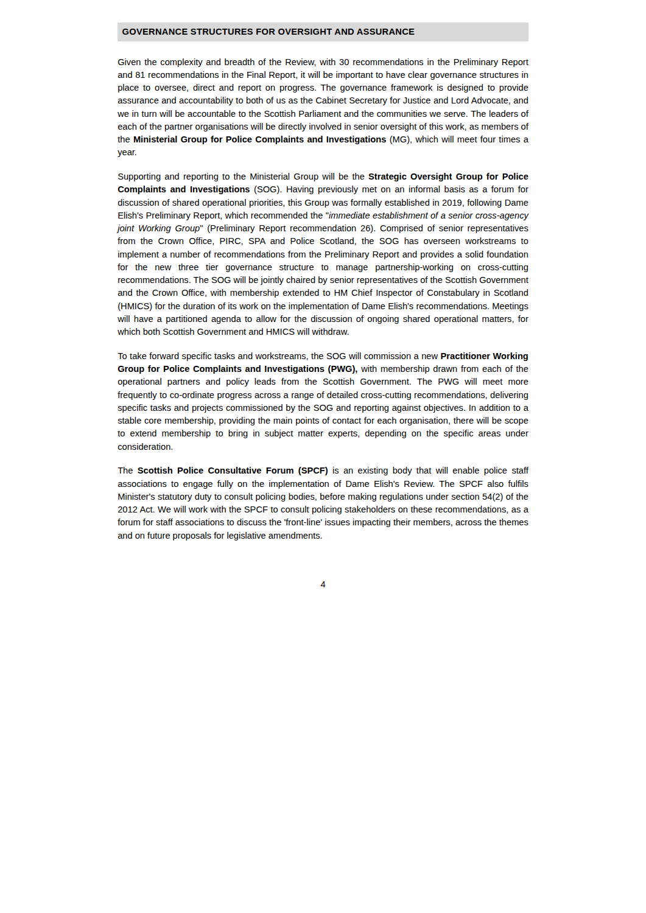GOVERNANCE STRUCTURES FOR OVERSIGHT AND ASSURANCE
Given the complexity and breadth of the Review, with 30 recommendations in the Preliminary Report and 81 recommendations in the Final Report, it will be important to have clear governance structures in place to oversee, direct and report on progress. The governance framework is designed to provide assurance and accountability to both of us as the Cabinet Secretary for Justice and Lord Advocate, and we in turn will be accountable to the Scottish Parliament and the communities we serve. The leaders of each of the partner organisations will be directly involved in senior oversight of this work, as members of the Ministerial Group for Police Complaints and Investigations (MG), which will meet four times a year.
Supporting and reporting to the Ministerial Group will be the Strategic Oversight Group for Police Complaints and Investigations (SOG). Having previously met on an informal basis as a forum for discussion of shared operational priorities, this Group was formally established in 2019, following Dame Elish's Preliminary Report, which recommended the "immediate establishment of a senior cross-agency joint Working Group" (Preliminary Report recommendation 26). Comprised of senior representatives from the Crown Office, PIRC, SPA and Police Scotland, the SOG has overseen workstreams to implement a number of recommendations from the Preliminary Report and provides a solid foundation for the new three tier governance structure to manage partnership-working on cross-cutting recommendations. The SOG will be jointly chaired by senior representatives of the Scottish Government and the Crown Office, with membership extended to HM Chief Inspector of Constabulary in Scotland (HMICS) for the duration of its work on the implementation of Dame Elish's recommendations. Meetings will have a partitioned agenda to allow for the discussion of ongoing shared operational matters, for which both Scottish Government and HMICS will withdraw.
To take forward specific tasks and workstreams, the SOG will commission a new Practitioner Working Group for Police Complaints and Investigations (PWG), with membership drawn from each of the operational partners and policy leads from the Scottish Government. The PWG will meet more frequently to co-ordinate progress across a range of detailed cross-cutting recommendations, delivering specific tasks and projects commissioned by the SOG and reporting against objectives. In addition to a stable core membership, providing the main points of contact for each organisation, there will be scope to extend membership to bring in subject matter experts, depending on the specific areas under consideration.
The Scottish Police Consultative Forum (SPCF) is an existing body that will enable police staff associations to engage fully on the implementation of Dame Elish's Review. The SPCF also fulfils Minister's statutory duty to consult policing bodies, before making regulations under section 54(2) of the 2012 Act. We will work with the SPCF to consult policing stakeholders on these recommendations, as a forum for staff associations to discuss the 'front-line' issues impacting their members, across the themes and on future proposals for legislative amendments.
4